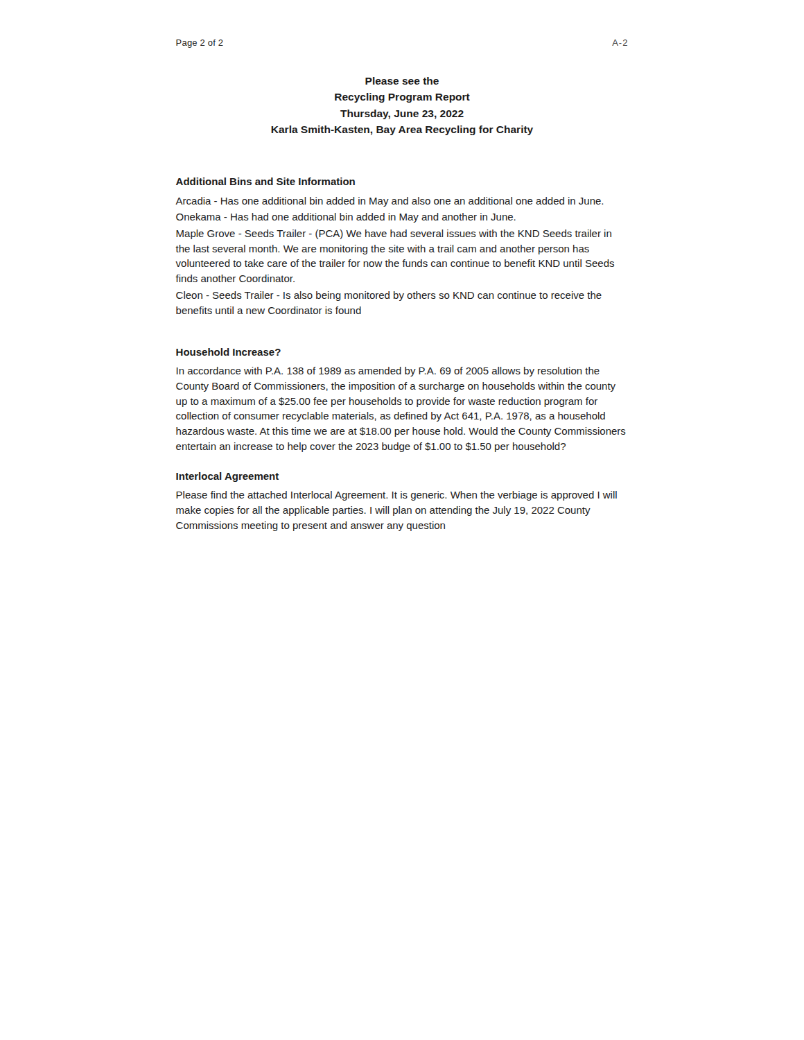Page 2 of 2
A-2
Please see the Recycling Program Report Thursday, June 23, 2022 Karla Smith-Kasten, Bay Area Recycling for Charity
Additional Bins and Site Information
Arcadia - Has one additional bin added in May and also one an additional one added in June.
Onekama - Has had one additional bin added in May and another in June.
Maple Grove - Seeds Trailer - (PCA) We have had several issues with the KND Seeds trailer in the last several month. We are monitoring the site with a trail cam and another person has volunteered to take care of the trailer for now the funds can continue to benefit KND until Seeds finds another Coordinator.
Cleon - Seeds Trailer - Is also being monitored by others so KND can continue to receive the benefits until a new Coordinator is found
Household Increase?
In accordance with P.A. 138 of 1989 as amended by P.A. 69 of 2005 allows by resolution the County Board of Commissioners, the imposition of a surcharge on households within the county up to a maximum of a $25.00 fee per households to provide for waste reduction program for collection of consumer recyclable materials, as defined by Act 641, P.A. 1978, as a household hazardous waste. At this time we are at $18.00 per house hold. Would the County Commissioners entertain an increase to help cover the 2023 budge of $1.00 to $1.50 per household?
Interlocal Agreement
Please find the attached Interlocal Agreement. It is generic. When the verbiage is approved I will make copies for all the applicable parties. I will plan on attending the July 19, 2022 County Commissions meeting to present and answer any question